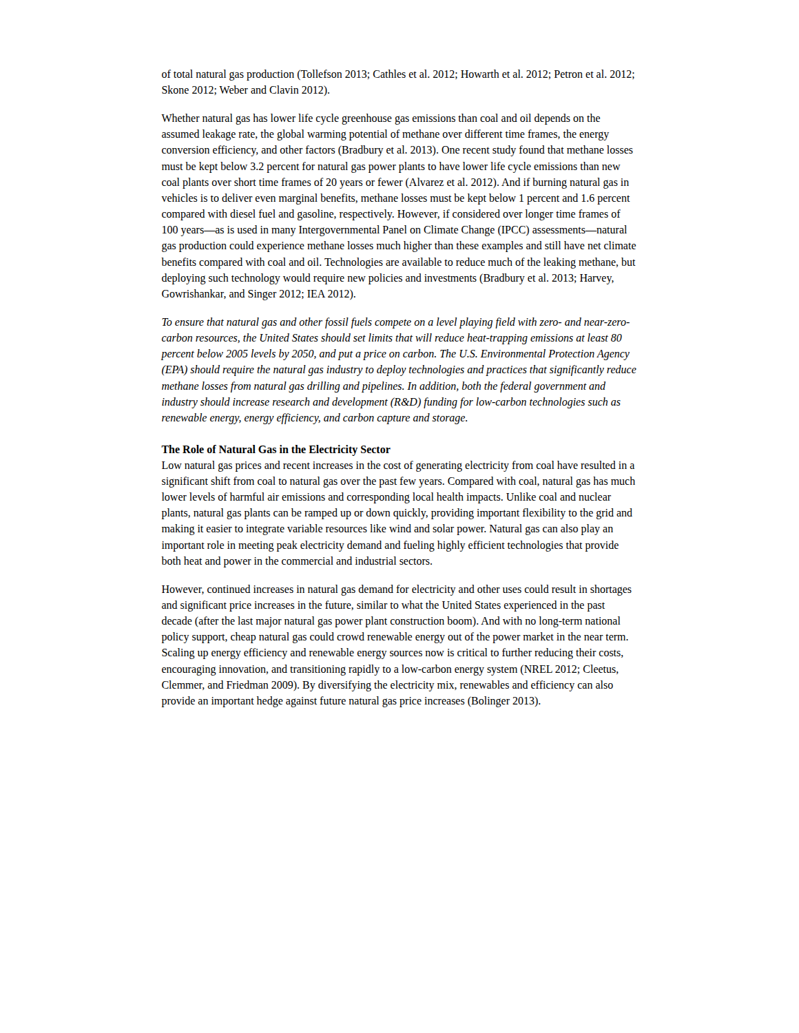of total natural gas production (Tollefson 2013; Cathles et al. 2012; Howarth et al. 2012; Petron et al. 2012; Skone 2012; Weber and Clavin 2012).
Whether natural gas has lower life cycle greenhouse gas emissions than coal and oil depends on the assumed leakage rate, the global warming potential of methane over different time frames, the energy conversion efficiency, and other factors (Bradbury et al. 2013). One recent study found that methane losses must be kept below 3.2 percent for natural gas power plants to have lower life cycle emissions than new coal plants over short time frames of 20 years or fewer (Alvarez et al. 2012). And if burning natural gas in vehicles is to deliver even marginal benefits, methane losses must be kept below 1 percent and 1.6 percent compared with diesel fuel and gasoline, respectively. However, if considered over longer time frames of 100 years—as is used in many Intergovernmental Panel on Climate Change (IPCC) assessments—natural gas production could experience methane losses much higher than these examples and still have net climate benefits compared with coal and oil. Technologies are available to reduce much of the leaking methane, but deploying such technology would require new policies and investments (Bradbury et al. 2013; Harvey, Gowrishankar, and Singer 2012; IEA 2012).
To ensure that natural gas and other fossil fuels compete on a level playing field with zero- and near-zero-carbon resources, the United States should set limits that will reduce heat-trapping emissions at least 80 percent below 2005 levels by 2050, and put a price on carbon. The U.S. Environmental Protection Agency (EPA) should require the natural gas industry to deploy technologies and practices that significantly reduce methane losses from natural gas drilling and pipelines. In addition, both the federal government and industry should increase research and development (R&D) funding for low-carbon technologies such as renewable energy, energy efficiency, and carbon capture and storage.
The Role of Natural Gas in the Electricity Sector
Low natural gas prices and recent increases in the cost of generating electricity from coal have resulted in a significant shift from coal to natural gas over the past few years. Compared with coal, natural gas has much lower levels of harmful air emissions and corresponding local health impacts. Unlike coal and nuclear plants, natural gas plants can be ramped up or down quickly, providing important flexibility to the grid and making it easier to integrate variable resources like wind and solar power. Natural gas can also play an important role in meeting peak electricity demand and fueling highly efficient technologies that provide both heat and power in the commercial and industrial sectors.
However, continued increases in natural gas demand for electricity and other uses could result in shortages and significant price increases in the future, similar to what the United States experienced in the past decade (after the last major natural gas power plant construction boom). And with no long-term national policy support, cheap natural gas could crowd renewable energy out of the power market in the near term. Scaling up energy efficiency and renewable energy sources now is critical to further reducing their costs, encouraging innovation, and transitioning rapidly to a low-carbon energy system (NREL 2012; Cleetus, Clemmer, and Friedman 2009). By diversifying the electricity mix, renewables and efficiency can also provide an important hedge against future natural gas price increases (Bolinger 2013).